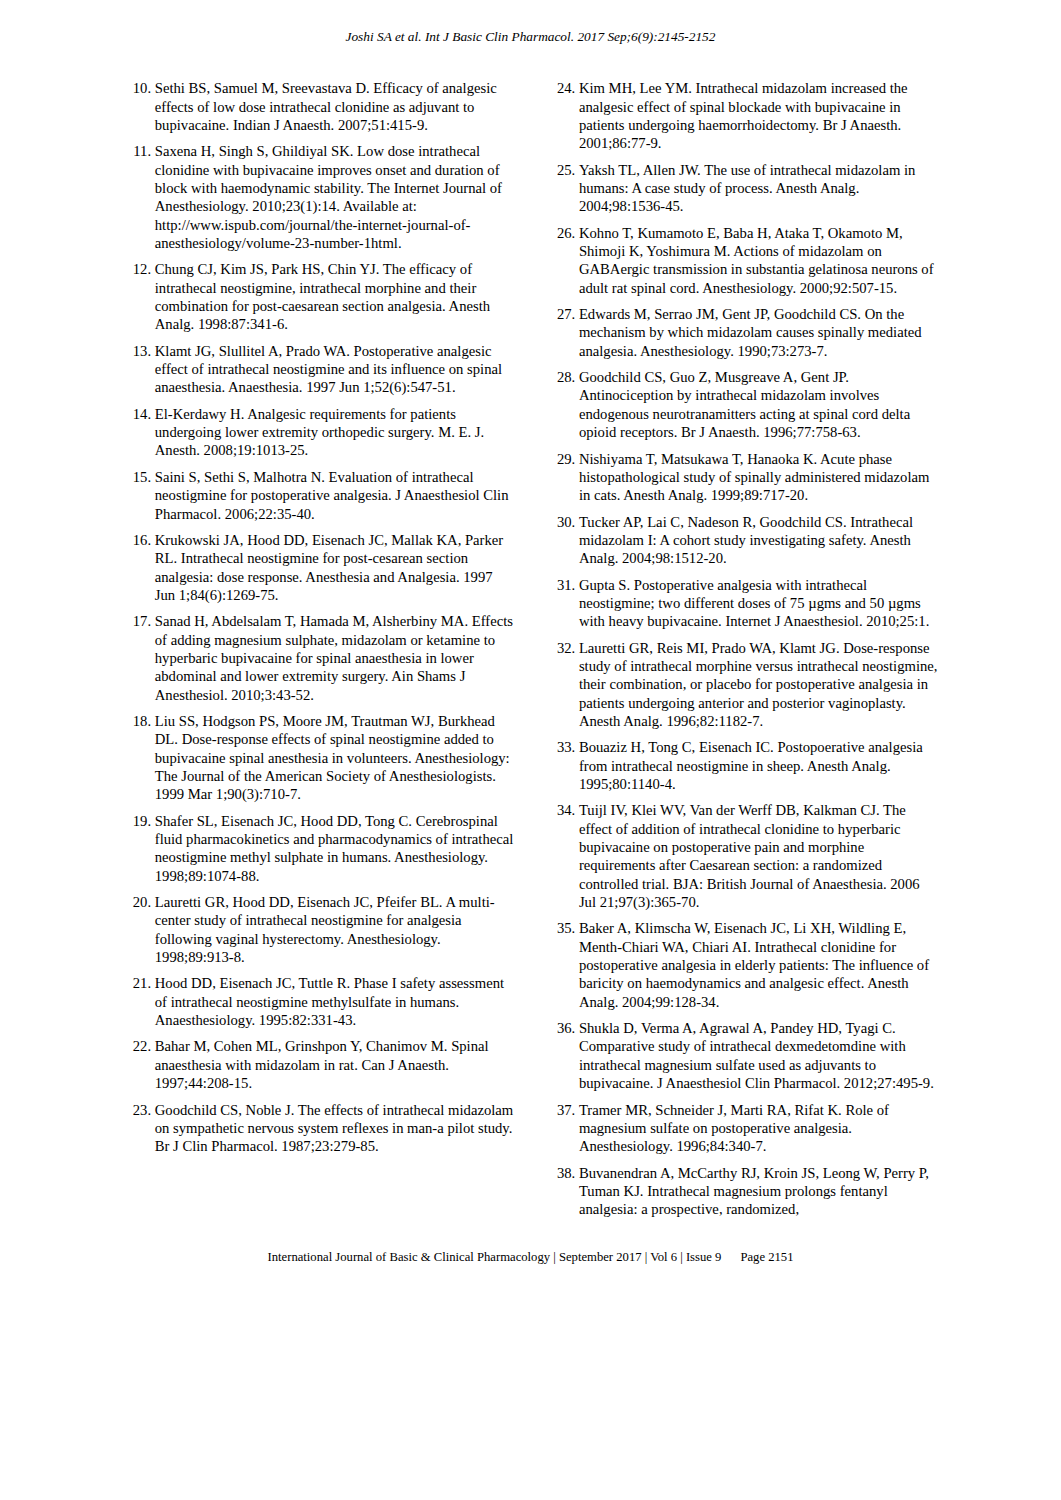Joshi SA et al. Int J Basic Clin Pharmacol. 2017 Sep;6(9):2145-2152
Sethi BS, Samuel M, Sreevastava D. Efficacy of analgesic effects of low dose intrathecal clonidine as adjuvant to bupivacaine. Indian J Anaesth. 2007;51:415-9.
Saxena H, Singh S, Ghildiyal SK. Low dose intrathecal clonidine with bupivacaine improves onset and duration of block with haemodynamic stability. The Internet Journal of Anesthesiology. 2010;23(1):14. Available at: http://www.ispub.com/journal/the-internet-journal-of-anesthesiology/volume-23-number-1html.
Chung CJ, Kim JS, Park HS, Chin YJ. The efficacy of intrathecal neostigmine, intrathecal morphine and their combination for post-caesarean section analgesia. Anesth Analg. 1998:87:341-6.
Klamt JG, Slullitel A, Prado WA. Postoperative analgesic effect of intrathecal neostigmine and its influence on spinal anaesthesia. Anaesthesia. 1997 Jun 1;52(6):547-51.
El-Kerdawy H. Analgesic requirements for patients undergoing lower extremity orthopedic surgery. M. E. J. Anesth. 2008;19:1013-25.
Saini S, Sethi S, Malhotra N. Evaluation of intrathecal neostigmine for postoperative analgesia. J Anaesthesiol Clin Pharmacol. 2006;22:35-40.
Krukowski JA, Hood DD, Eisenach JC, Mallak KA, Parker RL. Intrathecal neostigmine for post-cesarean section analgesia: dose response. Anesthesia and Analgesia. 1997 Jun 1;84(6):1269-75.
Sanad H, Abdelsalam T, Hamada M, Alsherbiny MA. Effects of adding magnesium sulphate, midazolam or ketamine to hyperbaric bupivacaine for spinal anaesthesia in lower abdominal and lower extremity surgery. Ain Shams J Anesthesiol. 2010;3:43-52.
Liu SS, Hodgson PS, Moore JM, Trautman WJ, Burkhead DL. Dose-response effects of spinal neostigmine added to bupivacaine spinal anesthesia in volunteers. Anesthesiology: The Journal of the American Society of Anesthesiologists. 1999 Mar 1;90(3):710-7.
Shafer SL, Eisenach JC, Hood DD, Tong C. Cerebrospinal fluid pharmacokinetics and pharmacodynamics of intrathecal neostigmine methyl sulphate in humans. Anesthesiology. 1998;89:1074-88.
Lauretti GR, Hood DD, Eisenach JC, Pfeifer BL. A multi-center study of intrathecal neostigmine for analgesia following vaginal hysterectomy. Anesthesiology. 1998;89:913-8.
Hood DD, Eisenach JC, Tuttle R. Phase I safety assessment of intrathecal neostigmine methylsulfate in humans. Anaesthesiology. 1995:82:331-43.
Bahar M, Cohen ML, Grinshpon Y, Chanimov M. Spinal anaesthesia with midazolam in rat. Can J Anaesth. 1997;44:208-15.
Goodchild CS, Noble J. The effects of intrathecal midazolam on sympathetic nervous system reflexes in man-a pilot study. Br J Clin Pharmacol. 1987;23:279-85.
Kim MH, Lee YM. Intrathecal midazolam increased the analgesic effect of spinal blockade with bupivacaine in patients undergoing haemorrhoidectomy. Br J Anaesth. 2001;86:77-9.
Yaksh TL, Allen JW. The use of intrathecal midazolam in humans: A case study of process. Anesth Analg. 2004;98:1536-45.
Kohno T, Kumamoto E, Baba H, Ataka T, Okamoto M, Shimoji K, Yoshimura M. Actions of midazolam on GABAergic transmission in substantia gelatinosa neurons of adult rat spinal cord. Anesthesiology. 2000;92:507-15.
Edwards M, Serrao JM, Gent JP, Goodchild CS. On the mechanism by which midazolam causes spinally mediated analgesia. Anesthesiology. 1990;73:273-7.
Goodchild CS, Guo Z, Musgreave A, Gent JP. Antinociception by intrathecal midazolam involves endogenous neurotranamitters acting at spinal cord delta opioid receptors. Br J Anaesth. 1996;77:758-63.
Nishiyama T, Matsukawa T, Hanaoka K. Acute phase histopathological study of spinally administered midazolam in cats. Anesth Analg. 1999;89:717-20.
Tucker AP, Lai C, Nadeson R, Goodchild CS. Intrathecal midazolam I: A cohort study investigating safety. Anesth Analg. 2004;98:1512-20.
Gupta S. Postoperative analgesia with intrathecal neostigmine; two different doses of 75 µgms and 50 µgms with heavy bupivacaine. Internet J Anaesthesiol. 2010;25:1.
Lauretti GR, Reis MI, Prado WA, Klamt JG. Dose-response study of intrathecal morphine versus intrathecal neostigmine, their combination, or placebo for postoperative analgesia in patients undergoing anterior and posterior vaginoplasty. Anesth Analg. 1996;82:1182-7.
Bouaziz H, Tong C, Eisenach IC. Postopoerative analgesia from intrathecal neostigmine in sheep. Anesth Analg. 1995;80:1140-4.
Tuijl IV, Klei WV, Van der Werff DB, Kalkman CJ. The effect of addition of intrathecal clonidine to hyperbaric bupivacaine on postoperative pain and morphine requirements after Caesarean section: a randomized controlled trial. BJA: British Journal of Anaesthesia. 2006 Jul 21;97(3):365-70.
Baker A, Klimscha W, Eisenach JC, Li XH, Wildling E, Menth-Chiari WA, Chiari AI. Intrathecal clonidine for postoperative analgesia in elderly patients: The influence of baricity on haemodynamics and analgesic effect. Anesth Analg. 2004;99:128-34.
Shukla D, Verma A, Agrawal A, Pandey HD, Tyagi C. Comparative study of intrathecal dexmedetomdine with intrathecal magnesium sulfate used as adjuvants to bupivacaine. J Anaesthesiol Clin Pharmacol. 2012;27:495-9.
Tramer MR, Schneider J, Marti RA, Rifat K. Role of magnesium sulfate on postoperative analgesia. Anesthesiology. 1996;84:340-7.
Buvanendran A, McCarthy RJ, Kroin JS, Leong W, Perry P, Tuman KJ. Intrathecal magnesium prolongs fentanyl analgesia: a prospective, randomized,
International Journal of Basic & Clinical Pharmacology | September 2017 | Vol 6 | Issue 9Page 2151